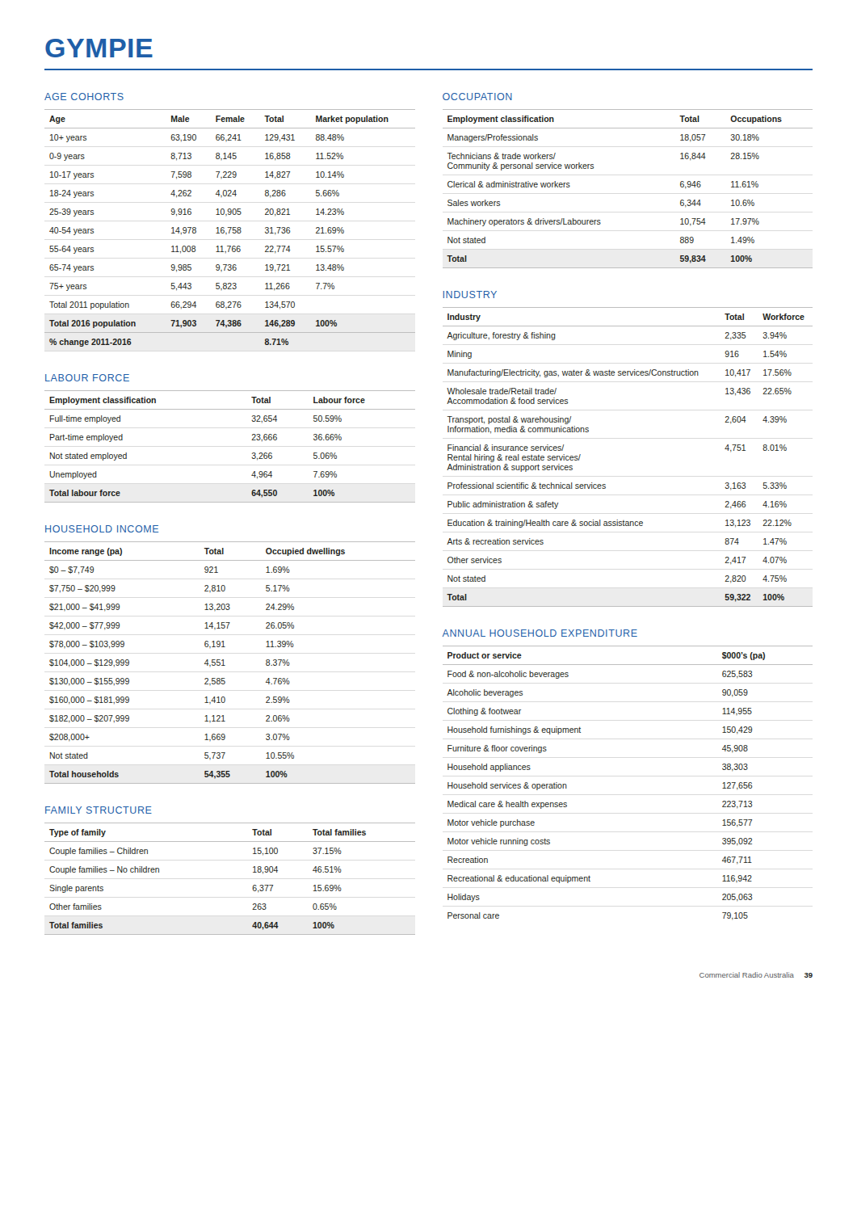GYMPIE
Age cohorts
| Age | Male | Female | Total | Market population |
| --- | --- | --- | --- | --- |
| 10+ years | 63,190 | 66,241 | 129,431 | 88.48% |
| 0-9 years | 8,713 | 8,145 | 16,858 | 11.52% |
| 10-17 years | 7,598 | 7,229 | 14,827 | 10.14% |
| 18-24 years | 4,262 | 4,024 | 8,286 | 5.66% |
| 25-39 years | 9,916 | 10,905 | 20,821 | 14.23% |
| 40-54 years | 14,978 | 16,758 | 31,736 | 21.69% |
| 55-64 years | 11,008 | 11,766 | 22,774 | 15.57% |
| 65-74 years | 9,985 | 9,736 | 19,721 | 13.48% |
| 75+ years | 5,443 | 5,823 | 11,266 | 7.7% |
| Total 2011 population | 66,294 | 68,276 | 134,570 | |
| Total 2016 population | 71,903 | 74,386 | 146,289 | 100% |
| % change 2011-2016 | | | 8.71% | |
Labour force
| Employment classification | Total | Labour force |
| --- | --- | --- |
| Full-time employed | 32,654 | 50.59% |
| Part-time employed | 23,666 | 36.66% |
| Not stated employed | 3,266 | 5.06% |
| Unemployed | 4,964 | 7.69% |
| Total labour force | 64,550 | 100% |
Household income
| Income range (pa) | Total | Occupied dwellings |
| --- | --- | --- |
| $0 – $7,749 | 921 | 1.69% |
| $7,750 – $20,999 | 2,810 | 5.17% |
| $21,000 – $41,999 | 13,203 | 24.29% |
| $42,000 – $77,999 | 14,157 | 26.05% |
| $78,000 – $103,999 | 6,191 | 11.39% |
| $104,000 – $129,999 | 4,551 | 8.37% |
| $130,000 – $155,999 | 2,585 | 4.76% |
| $160,000 – $181,999 | 1,410 | 2.59% |
| $182,000 – $207,999 | 1,121 | 2.06% |
| $208,000+ | 1,669 | 3.07% |
| Not stated | 5,737 | 10.55% |
| Total households | 54,355 | 100% |
Family structure
| Type of family | Total | Total families |
| --- | --- | --- |
| Couple families – Children | 15,100 | 37.15% |
| Couple families – No children | 18,904 | 46.51% |
| Single parents | 6,377 | 15.69% |
| Other families | 263 | 0.65% |
| Total families | 40,644 | 100% |
Occupation
| Employment classification | Total | Occupations |
| --- | --- | --- |
| Managers/Professionals | 18,057 | 30.18% |
| Technicians & trade workers/ Community & personal service workers | 16,844 | 28.15% |
| Clerical & administrative workers | 6,946 | 11.61% |
| Sales workers | 6,344 | 10.6% |
| Machinery operators & drivers/Labourers | 10,754 | 17.97% |
| Not stated | 889 | 1.49% |
| Total | 59,834 | 100% |
Industry
| Industry | Total | Workforce |
| --- | --- | --- |
| Agriculture, forestry & fishing | 2,335 | 3.94% |
| Mining | 916 | 1.54% |
| Manufacturing/Electricity, gas, water & waste services/Construction | 10,417 | 17.56% |
| Wholesale trade/Retail trade/ Accommodation & food services | 13,436 | 22.65% |
| Transport, postal & warehousing/ Information, media & communications | 2,604 | 4.39% |
| Financial & insurance services/ Rental hiring & real estate services/ Administration & support services | 4,751 | 8.01% |
| Professional scientific & technical services | 3,163 | 5.33% |
| Public administration & safety | 2,466 | 4.16% |
| Education & training/Health care & social assistance | 13,123 | 22.12% |
| Arts & recreation services | 874 | 1.47% |
| Other services | 2,417 | 4.07% |
| Not stated | 2,820 | 4.75% |
| Total | 59,322 | 100% |
Annual household expenditure
| Product or service | $000’s (pa) |
| --- | --- |
| Food & non-alcoholic beverages | 625,583 |
| Alcoholic beverages | 90,059 |
| Clothing & footwear | 114,955 |
| Household furnishings & equipment | 150,429 |
| Furniture & floor coverings | 45,908 |
| Household appliances | 38,303 |
| Household services & operation | 127,656 |
| Medical care & health expenses | 223,713 |
| Motor vehicle purchase | 156,577 |
| Motor vehicle running costs | 395,092 |
| Recreation | 467,711 |
| Recreational & educational equipment | 116,942 |
| Holidays | 205,063 |
| Personal care | 79,105 |
Commercial Radio Australia 39